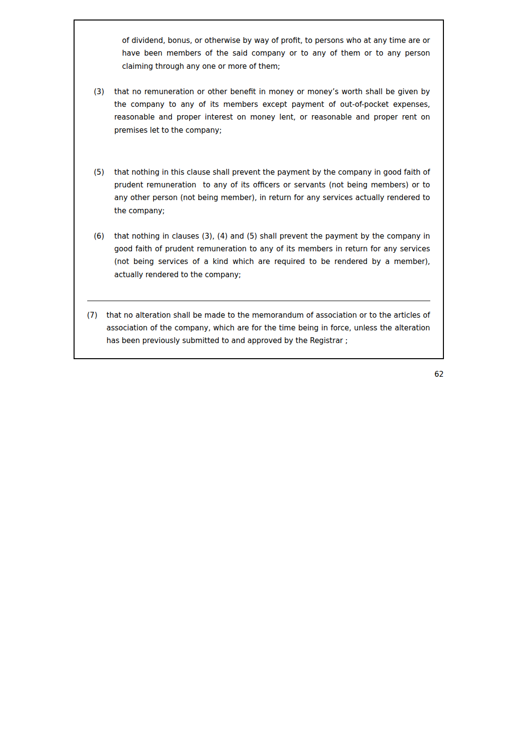of dividend, bonus, or otherwise by way of profit, to persons who at any time are or have been members of the said company or to any of them or to any person claiming through any one or more of them;
(3)
that no remuneration or other benefit in money or money’s worth shall be given by the company to any of its members except payment of out-of-pocket expenses, reasonable and proper interest on money lent, or reasonable and proper rent on premises let to the company;
(5)
that nothing in this clause shall prevent the payment by the company in good faith of prudent remuneration to any of its officers or servants (not being members) or to any other person (not being member), in return for any services actually rendered to the company;
(6)
that nothing in clauses (3), (4) and (5) shall prevent the payment by the company in good faith of prudent remuneration to any of its members in return for any services (not being services of a kind which are required to be rendered by a member), actually rendered to the company;
(7)
that no alteration shall be made to the memorandum of association or to the articles of association of the company, which are for the time being in force, unless the alteration has been previously submitted to and approved by the Registrar ;
62